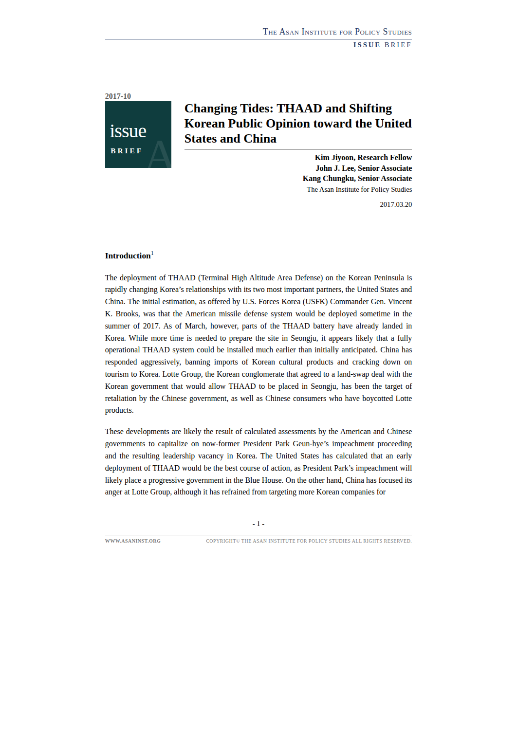The Asan Institute for Policy Studies
ISSUE BRIEF
issue
BRIEF
A
Changing Tides: THAAD and Shifting Korean Public Opinion toward the United States and China
Kim Jiyoon, Research Fellow
John J. Lee, Senior Associate
Kang Chungku, Senior Associate
The Asan Institute for Policy Studies
2017.03.20
2017-10
Introduction1
The deployment of THAAD (Terminal High Altitude Area Defense) on the Korean Peninsula is rapidly changing Korea’s relationships with its two most important partners, the United States and China. The initial estimation, as offered by U.S. Forces Korea (USFK) Commander Gen. Vincent K. Brooks, was that the American missile defense system would be deployed sometime in the summer of 2017. As of March, however, parts of the THAAD battery have already landed in Korea. While more time is needed to prepare the site in Seongju, it appears likely that a fully operational THAAD system could be installed much earlier than initially anticipated. China has responded aggressively, banning imports of Korean cultural products and cracking down on tourism to Korea. Lotte Group, the Korean conglomerate that agreed to a land-swap deal with the Korean government that would allow THAAD to be placed in Seongju, has been the target of retaliation by the Chinese government, as well as Chinese consumers who have boycotted Lotte products.
These developments are likely the result of calculated assessments by the American and Chinese governments to capitalize on now-former President Park Geun-hye’s impeachment proceeding and the resulting leadership vacancy in Korea. The United States has calculated that an early deployment of THAAD would be the best course of action, as President Park’s impeachment will likely place a progressive government in the Blue House. On the other hand, China has focused its anger at Lotte Group, although it has refrained from targeting more Korean companies for
- 1 -
WWW.ASANINST.ORG
COPYRIGHT© THE ASAN INSTITUTE FOR POLICY STUDIES ALL RIGHTS RESERVED.